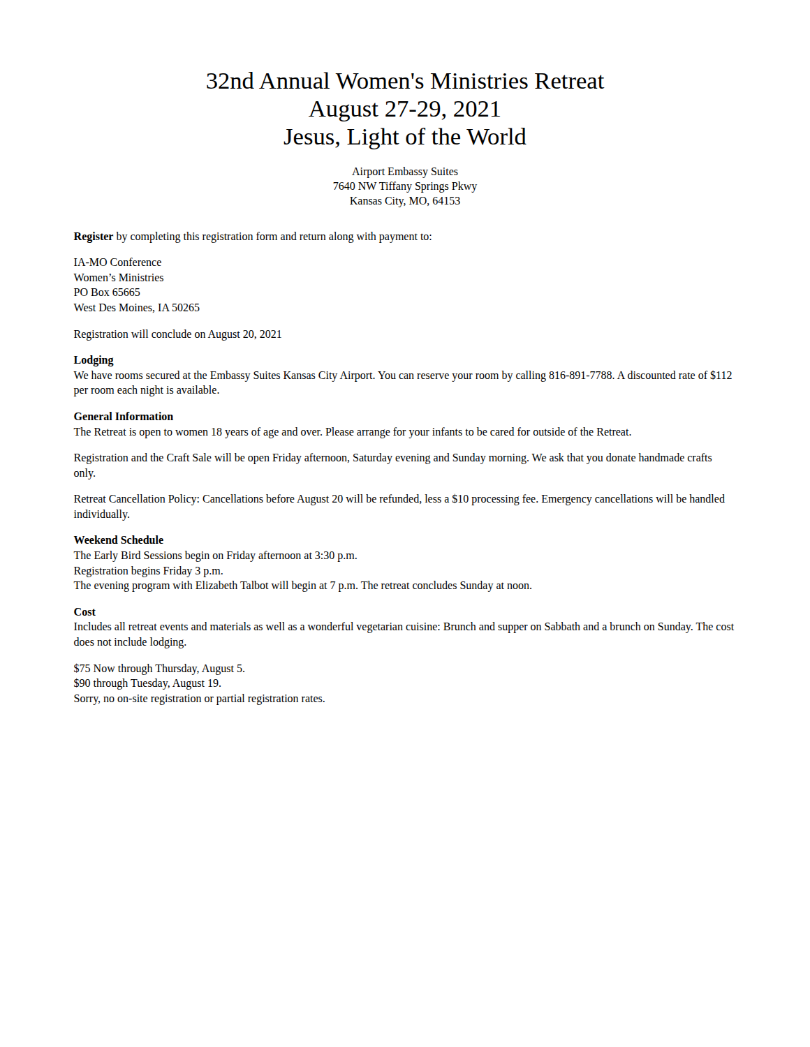32nd Annual Women's Ministries Retreat
August 27-29, 2021
Jesus, Light of the World
Airport Embassy Suites
7640 NW Tiffany Springs Pkwy
Kansas City, MO, 64153
Register by completing this registration form and return along with payment to:
IA-MO Conference
Women’s Ministries
PO Box 65665
West Des Moines, IA 50265
Registration will conclude on August 20, 2021
Lodging
We have rooms secured at the Embassy Suites Kansas City Airport. You can reserve your room by calling 816-891-7788. A discounted rate of $112 per room each night is available.
General Information
The Retreat is open to women 18 years of age and over. Please arrange for your infants to be cared for outside of the Retreat.
Registration and the Craft Sale will be open Friday afternoon, Saturday evening and Sunday morning. We ask that you donate handmade crafts only.
Retreat Cancellation Policy: Cancellations before August 20 will be refunded, less a $10 processing fee. Emergency cancellations will be handled individually.
Weekend Schedule
The Early Bird Sessions begin on Friday afternoon at 3:30 p.m.
Registration begins Friday 3 p.m.
The evening program with Elizabeth Talbot will begin at 7 p.m. The retreat concludes Sunday at noon.
Cost
Includes all retreat events and materials as well as a wonderful vegetarian cuisine: Brunch and supper on Sabbath and a brunch on Sunday. The cost does not include lodging.
$75 Now through Thursday, August 5.
$90 through Tuesday, August 19.
Sorry, no on-site registration or partial registration rates.